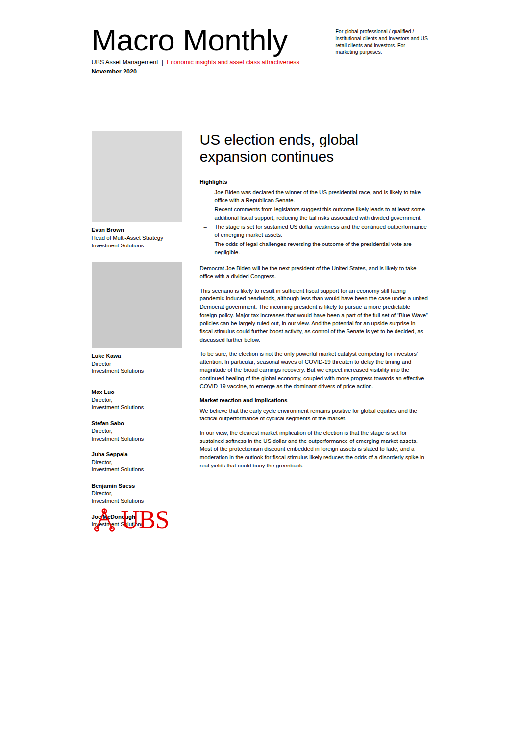Macro Monthly
UBS Asset Management | Economic insights and asset class attractiveness
November 2020
For global professional / qualified / institutional clients and investors and US retail clients and investors. For marketing purposes.
Evan Brown
Head of Multi-Asset Strategy
Investment Solutions
Luke Kawa
Director
Investment Solutions
Max Luo
Director,
Investment Solutions
Stefan Sabo
Director,
Investment Solutions
Juha Seppala
Director,
Investment Solutions
Benjamin Suess
Director,
Investment Solutions
Joe McDonough
Investment Solutions
US election ends, global expansion continues
Highlights
Joe Biden was declared the winner of the US presidential race, and is likely to take office with a Republican Senate.
Recent comments from legislators suggest this outcome likely leads to at least some additional fiscal support, reducing the tail risks associated with divided government.
The stage is set for sustained US dollar weakness and the continued outperformance of emerging market assets.
The odds of legal challenges reversing the outcome of the presidential vote are negligible.
Democrat Joe Biden will be the next president of the United States, and is likely to take office with a divided Congress.
This scenario is likely to result in sufficient fiscal support for an economy still facing pandemic-induced headwinds, although less than would have been the case under a united Democrat government. The incoming president is likely to pursue a more predictable foreign policy. Major tax increases that would have been a part of the full set of “Blue Wave” policies can be largely ruled out, in our view. And the potential for an upside surprise in fiscal stimulus could further boost activity, as control of the Senate is yet to be decided, as discussed further below.
To be sure, the election is not the only powerful market catalyst competing for investors’ attention. In particular, seasonal waves of COVID-19 threaten to delay the timing and magnitude of the broad earnings recovery. But we expect increased visibility into the continued healing of the global economy, coupled with more progress towards an effective COVID-19 vaccine, to emerge as the dominant drivers of price action.
Market reaction and implications
We believe that the early cycle environment remains positive for global equities and the tactical outperformance of cyclical segments of the market.
In our view, the clearest market implication of the election is that the stage is set for sustained softness in the US dollar and the outperformance of emerging market assets. Most of the protectionism discount embedded in foreign assets is slated to fade, and a moderation in the outlook for fiscal stimulus likely reduces the odds of a disorderly spike in real yields that could buoy the greenback.
UBS